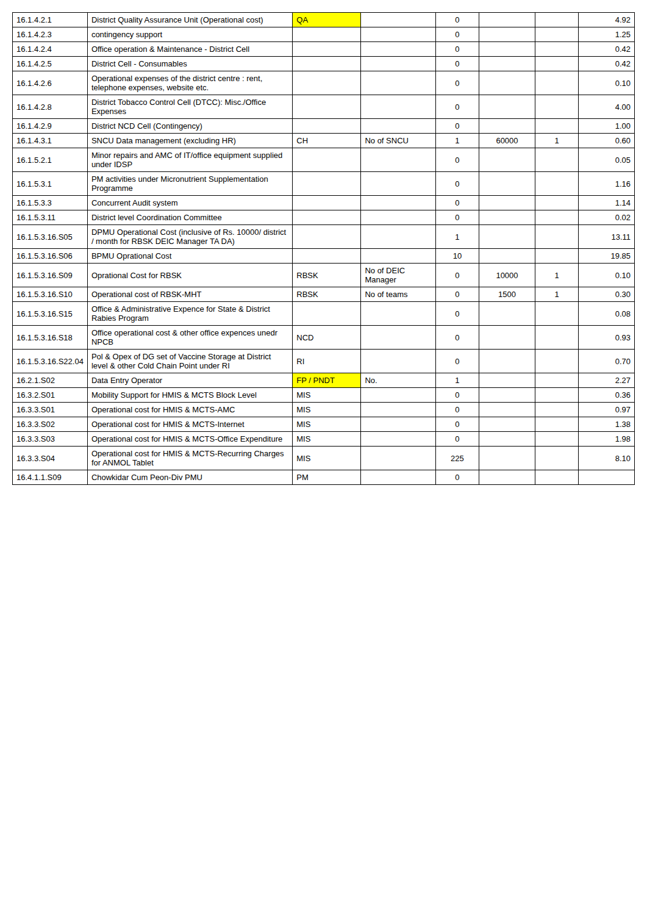| 16.1.4.2.1 | District Quality Assurance Unit (Operational cost) | QA | | 0 | | | 4.92 |
| 16.1.4.2.3 | contingency support | | | 0 | | | 1.25 |
| 16.1.4.2.4 | Office operation & Maintenance - District Cell | | | 0 | | | 0.42 |
| 16.1.4.2.5 | District Cell - Consumables | | | 0 | | | 0.42 |
| 16.1.4.2.6 | Operational expenses of the district centre : rent, telephone expenses, website etc. | | | 0 | | | 0.10 |
| 16.1.4.2.8 | District Tobacco Control Cell (DTCC): Misc./Office Expenses | | | 0 | | | 4.00 |
| 16.1.4.2.9 | District NCD Cell (Contingency) | | | 0 | | | 1.00 |
| 16.1.4.3.1 | SNCU Data management (excluding HR) | CH | No of SNCU | 1 | 60000 | 1 | 0.60 |
| 16.1.5.2.1 | Minor repairs and AMC of IT/office equipment supplied under IDSP | | | 0 | | | 0.05 |
| 16.1.5.3.1 | PM activities under Micronutrient Supplementation Programme | | | 0 | | | 1.16 |
| 16.1.5.3.3 | Concurrent Audit system | | | 0 | | | 1.14 |
| 16.1.5.3.11 | District level Coordination Committee | | | 0 | | | 0.02 |
| 16.1.5.3.16.S05 | DPMU Operational Cost (inclusive of Rs. 10000/ district / month for RBSK DEIC Manager TA DA) | | | 1 | | | 13.11 |
| 16.1.5.3.16.S06 | BPMU Oprational Cost | | | 10 | | | 19.85 |
| 16.1.5.3.16.S09 | Oprational Cost for RBSK | RBSK | No of DEIC Manager | 0 | 10000 | 1 | 0.10 |
| 16.1.5.3.16.S10 | Operational cost of RBSK-MHT | RBSK | No of teams | 0 | 1500 | 1 | 0.30 |
| 16.1.5.3.16.S15 | Office & Administrative Expence for State & District Rabies Program | | | 0 | | | 0.08 |
| 16.1.5.3.16.S18 | Office operational cost & other office expences unedr NPCB | NCD | | 0 | | | 0.93 |
| 16.1.5.3.16.S22.04 | Pol & Opex of DG set of Vaccine Storage at District level & other Cold Chain Point under RI | RI | | 0 | | | 0.70 |
| 16.2.1.S02 | Data Entry Operator | FP / PNDT | No. | 1 | | | 2.27 |
| 16.3.2.S01 | Mobility Support for HMIS & MCTS Block Level | MIS | | 0 | | | 0.36 |
| 16.3.3.S01 | Operational cost for HMIS & MCTS-AMC | MIS | | 0 | | | 0.97 |
| 16.3.3.S02 | Operational cost for HMIS & MCTS-Internet | MIS | | 0 | | | 1.38 |
| 16.3.3.S03 | Operational cost for HMIS & MCTS-Office Expenditure | MIS | | 0 | | | 1.98 |
| 16.3.3.S04 | Operational cost for HMIS & MCTS-Recurring Charges for ANMOL Tablet | MIS | | 225 | | | 8.10 |
| 16.4.1.1.S09 | Chowkidar Cum Peon-Div PMU | PM | | 0 | | | |